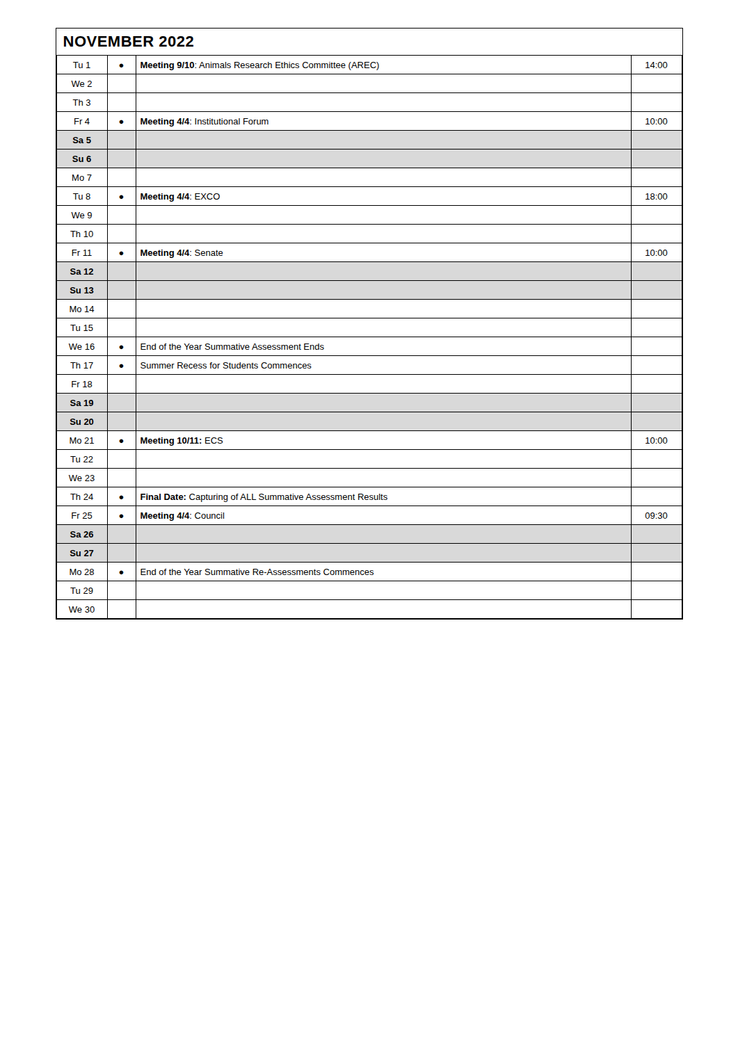NOVEMBER 2022
| Tu 1 | ● | Meeting 9/10 : Animals Research Ethics Committee (AREC) | 14:00 |
| We 2 | | | |
| Th 3 | | | |
| Fr 4 | ● | Meeting 4/4 : Institutional Forum | 10:00 |
| Sa 5 | | | |
| Su 6 | | | |
| Mo 7 | | | |
| Tu 8 | ● | Meeting 4/4 : EXCO | 18:00 |
| We 9 | | | |
| Th 10 | | | |
| Fr 11 | ● | Meeting 4/4 : Senate | 10:00 |
| Sa 12 | | | |
| Su 13 | | | |
| Mo 14 | | | |
| Tu 15 | | | |
| We 16 | ● | End of the Year Summative Assessment Ends | |
| Th 17 | ● | Summer Recess for Students Commences | |
| Fr 18 | | | |
| Sa 19 | | | |
| Su 20 | | | |
| Mo 21 | ● | Meeting 10/11: ECS | 10:00 |
| Tu 22 | | | |
| We 23 | | | |
| Th 24 | ● | Final Date: Capturing of ALL Summative Assessment Results | |
| Fr 25 | ● | Meeting 4/4 : Council | 09:30 |
| Sa 26 | | | |
| Su 27 | | | |
| Mo 28 | ● | End of the Year Summative Re-Assessments Commences | |
| Tu 29 | | | |
| We 30 | | | |